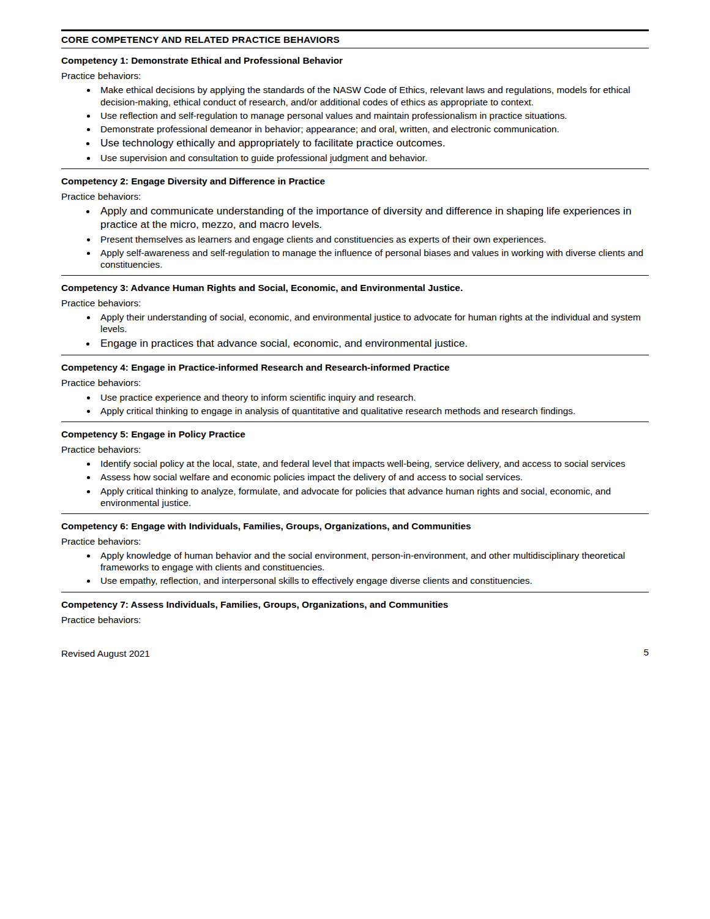CORE COMPETENCY AND RELATED PRACTICE BEHAVIORS
Competency 1: Demonstrate Ethical and Professional Behavior
Practice behaviors:
Make ethical decisions by applying the standards of the NASW Code of Ethics, relevant laws and regulations, models for ethical decision-making, ethical conduct of research, and/or additional codes of ethics as appropriate to context.
Use reflection and self-regulation to manage personal values and maintain professionalism in practice situations.
Demonstrate professional demeanor in behavior; appearance; and oral, written, and electronic communication.
Use technology ethically and appropriately to facilitate practice outcomes.
Use supervision and consultation to guide professional judgment and behavior.
Competency 2: Engage Diversity and Difference in Practice
Practice behaviors:
Apply and communicate understanding of the importance of diversity and difference in shaping life experiences in practice at the micro, mezzo, and macro levels.
Present themselves as learners and engage clients and constituencies as experts of their own experiences.
Apply self-awareness and self-regulation to manage the influence of personal biases and values in working with diverse clients and constituencies.
Competency 3: Advance Human Rights and Social, Economic, and Environmental Justice.
Practice behaviors:
Apply their understanding of social, economic, and environmental justice to advocate for human rights at the individual and system levels.
Engage in practices that advance social, economic, and environmental justice.
Competency 4: Engage in Practice-informed Research and Research-informed Practice
Practice behaviors:
Use practice experience and theory to inform scientific inquiry and research.
Apply critical thinking to engage in analysis of quantitative and qualitative research methods and research findings.
Competency 5: Engage in Policy Practice
Practice behaviors:
Identify social policy at the local, state, and federal level that impacts well-being, service delivery, and access to social services
Assess how social welfare and economic policies impact the delivery of and access to social services.
Apply critical thinking to analyze, formulate, and advocate for policies that advance human rights and social, economic, and environmental justice.
Competency 6: Engage with Individuals, Families, Groups, Organizations, and Communities
Practice behaviors:
Apply knowledge of human behavior and the social environment, person-in-environment, and other multidisciplinary theoretical frameworks to engage with clients and constituencies.
Use empathy, reflection, and interpersonal skills to effectively engage diverse clients and constituencies.
Competency 7: Assess Individuals, Families, Groups, Organizations, and Communities
Practice behaviors:
Revised August 2021
5